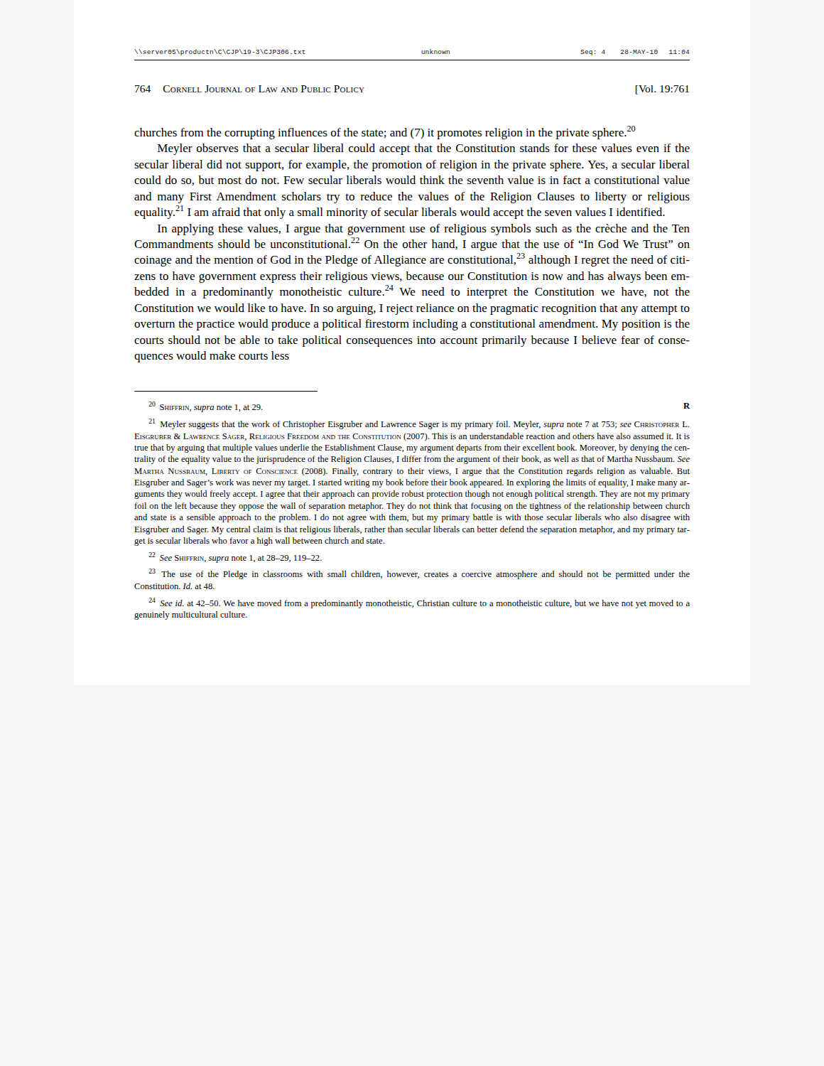\\server05\productn\C\CJP\19-3\CJP306.txt unknown Seq: 4 28-MAY-10 11:04
764 Cornell Journal of Law and Public Policy [Vol. 19:761
churches from the corrupting influences of the state; and (7) it promotes religion in the private sphere.20
Meyler observes that a secular liberal could accept that the Constitution stands for these values even if the secular liberal did not support, for example, the promotion of religion in the private sphere. Yes, a secular liberal could do so, but most do not. Few secular liberals would think the seventh value is in fact a constitutional value and many First Amendment scholars try to reduce the values of the Religion Clauses to liberty or religious equality.21 I am afraid that only a small minority of secular liberals would accept the seven values I identified.
In applying these values, I argue that government use of religious symbols such as the crèche and the Ten Commandments should be unconstitutional.22 On the other hand, I argue that the use of “In God We Trust” on coinage and the mention of God in the Pledge of Allegiance are constitutional,23 although I regret the need of citizens to have government express their religious views, because our Constitution is now and has always been embedded in a predominantly monotheistic culture.24 We need to interpret the Constitution we have, not the Constitution we would like to have. In so arguing, I reject reliance on the pragmatic recognition that any attempt to overturn the practice would produce a political firestorm including a constitutional amendment. My position is the courts should not be able to take political consequences into account primarily because I believe fear of consequences would make courts less
R 20 Shiffrin, supra note 1, at 29.
21 Meyler suggests that the work of Christopher Eisgruber and Lawrence Sager is my primary foil. Meyler, supra note 7 at 753; see Christopher L. Eisgruber & Lawrence Sager, Religious Freedom and the Constitution (2007). This is an understandable reaction and others have also assumed it. It is true that by arguing that multiple values underlie the Establishment Clause, my argument departs from their excellent book. Moreover, by denying the centrality of the equality value to the jurisprudence of the Religion Clauses, I differ from the argument of their book, as well as that of Martha Nussbaum. See Martha Nussbaum, Liberty of Conscience (2008). Finally, contrary to their views, I argue that the Constitution regards religion as valuable. But Eisgruber and Sager’s work was never my target. I started writing my book before their book appeared. In exploring the limits of equality, I make many arguments they would freely accept. I agree that their approach can provide robust protection though not enough political strength. They are not my primary foil on the left because they oppose the wall of separation metaphor. They do not think that focusing on the tightness of the relationship between church and state is a sensible approach to the problem. I do not agree with them, but my primary battle is with those secular liberals who also disagree with Eisgruber and Sager. My central claim is that religious liberals, rather than secular liberals can better defend the separation metaphor, and my primary target is secular liberals who favor a high wall between church and state.
22 See Shiffrin, supra note 1, at 28–29, 119–22.
23 The use of the Pledge in classrooms with small children, however, creates a coercive atmosphere and should not be permitted under the Constitution. Id. at 48.
24 See id. at 42–50. We have moved from a predominantly monotheistic, Christian culture to a monotheistic culture, but we have not yet moved to a genuinely multicultural culture.